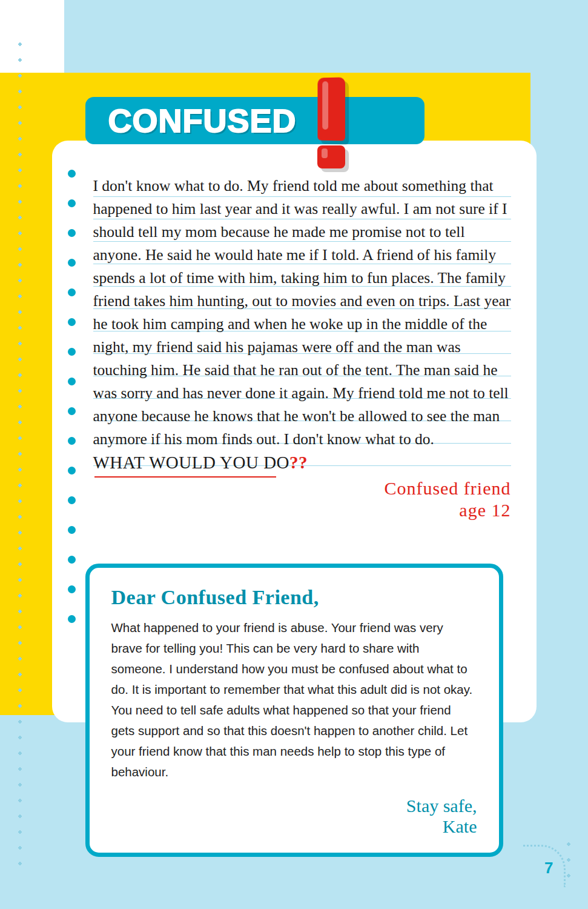CONFUSED
I don't know what to do. My friend told me about something that happened to him last year and it was really awful. I am not sure if I should tell my mom because he made me promise not to tell anyone. He said he would hate me if I told. A friend of his family spends a lot of time with him, taking him to fun places. The family friend takes him hunting, out to movies and even on trips. Last year he took him camping and when he woke up in the middle of the night, my friend said his pajamas were off and the man was touching him. He said that he ran out of the tent. The man said he was sorry and has never done it again. My friend told me not to tell anyone because he knows that he won't be allowed to see the man anymore if his mom finds out. I don't know what to do.
WHAT WOULD YOU DO??
Confused friend
age 12
Dear Confused Friend,
What happened to your friend is abuse. Your friend was very brave for telling you! This can be very hard to share with someone. I understand how you must be confused about what to do. It is important to remember that what this adult did is not okay. You need to tell safe adults what happened so that your friend gets support and so that this doesn't happen to another child. Let your friend know that this man needs help to stop this type of behaviour.
Stay safe,
Kate
7